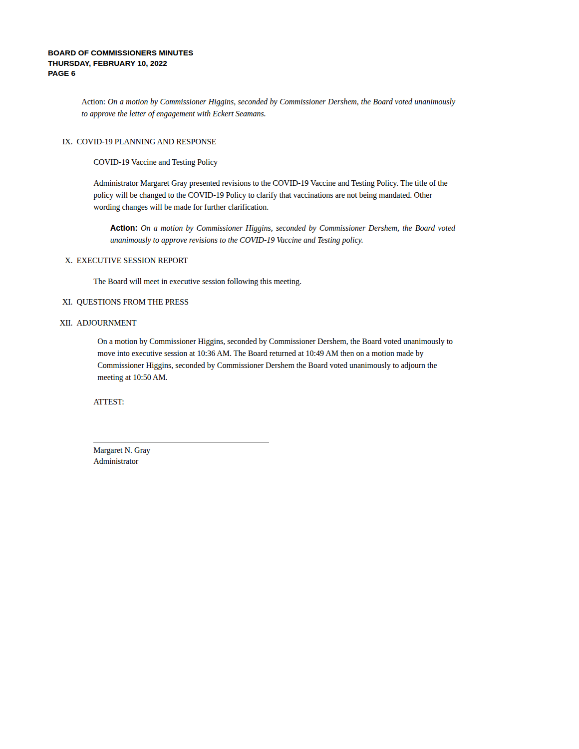BOARD OF COMMISSIONERS MINUTES
THURSDAY, FEBRUARY 10, 2022
PAGE 6
Action: On a motion by Commissioner Higgins, seconded by Commissioner Dershem, the Board voted unanimously to approve the letter of engagement with Eckert Seamans.
IX. COVID-19 Planning and Response
COVID-19 Vaccine and Testing Policy
Administrator Margaret Gray presented revisions to the COVID-19 Vaccine and Testing Policy. The title of the policy will be changed to the COVID-19 Policy to clarify that vaccinations are not being mandated. Other wording changes will be made for further clarification.
Action: On a motion by Commissioner Higgins, seconded by Commissioner Dershem, the Board voted unanimously to approve revisions to the COVID-19 Vaccine and Testing policy.
X. Executive Session Report
The Board will meet in executive session following this meeting.
XI. Questions from the Press
XII. Adjournment
On a motion by Commissioner Higgins, seconded by Commissioner Dershem, the Board voted unanimously to move into executive session at 10:36 AM. The Board returned at 10:49 AM then on a motion made by Commissioner Higgins, seconded by Commissioner Dershem the Board voted unanimously to adjourn the meeting at 10:50 AM.
ATTEST:
Margaret N. Gray
Administrator